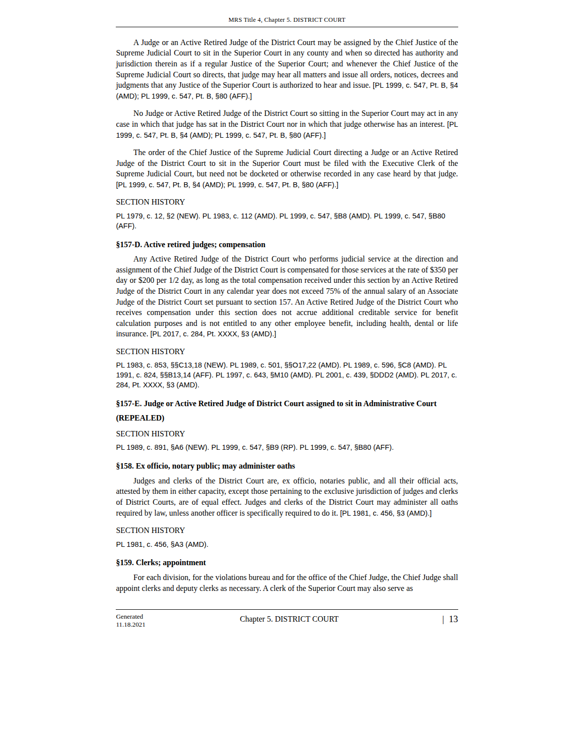MRS Title 4, Chapter 5. DISTRICT COURT
A Judge or an Active Retired Judge of the District Court may be assigned by the Chief Justice of the Supreme Judicial Court to sit in the Superior Court in any county and when so directed has authority and jurisdiction therein as if a regular Justice of the Superior Court; and whenever the Chief Justice of the Supreme Judicial Court so directs, that judge may hear all matters and issue all orders, notices, decrees and judgments that any Justice of the Superior Court is authorized to hear and issue. [PL 1999, c. 547, Pt. B, §4 (AMD); PL 1999, c. 547, Pt. B, §80 (AFF).]
No Judge or Active Retired Judge of the District Court so sitting in the Superior Court may act in any case in which that judge has sat in the District Court nor in which that judge otherwise has an interest. [PL 1999, c. 547, Pt. B, §4 (AMD); PL 1999, c. 547, Pt. B, §80 (AFF).]
The order of the Chief Justice of the Supreme Judicial Court directing a Judge or an Active Retired Judge of the District Court to sit in the Superior Court must be filed with the Executive Clerk of the Supreme Judicial Court, but need not be docketed or otherwise recorded in any case heard by that judge. [PL 1999, c. 547, Pt. B, §4 (AMD); PL 1999, c. 547, Pt. B, §80 (AFF).]
SECTION HISTORY
PL 1979, c. 12, §2 (NEW). PL 1983, c. 112 (AMD). PL 1999, c. 547, §B8 (AMD). PL 1999, c. 547, §B80 (AFF).
§157-D. Active retired judges; compensation
Any Active Retired Judge of the District Court who performs judicial service at the direction and assignment of the Chief Judge of the District Court is compensated for those services at the rate of $350 per day or $200 per 1/2 day, as long as the total compensation received under this section by an Active Retired Judge of the District Court in any calendar year does not exceed 75% of the annual salary of an Associate Judge of the District Court set pursuant to section 157. An Active Retired Judge of the District Court who receives compensation under this section does not accrue additional creditable service for benefit calculation purposes and is not entitled to any other employee benefit, including health, dental or life insurance. [PL 2017, c. 284, Pt. XXXX, §3 (AMD).]
SECTION HISTORY
PL 1983, c. 853, §§C13,18 (NEW). PL 1989, c. 501, §§O17,22 (AMD). PL 1989, c. 596, §C8 (AMD). PL 1991, c. 824, §§B13,14 (AFF). PL 1997, c. 643, §M10 (AMD). PL 2001, c. 439, §DDD2 (AMD). PL 2017, c. 284, Pt. XXXX, §3 (AMD).
§157-E. Judge or Active Retired Judge of District Court assigned to sit in Administrative Court
(REPEALED)
SECTION HISTORY
PL 1989, c. 891, §A6 (NEW). PL 1999, c. 547, §B9 (RP). PL 1999, c. 547, §B80 (AFF).
§158. Ex officio, notary public; may administer oaths
Judges and clerks of the District Court are, ex officio, notaries public, and all their official acts, attested by them in either capacity, except those pertaining to the exclusive jurisdiction of judges and clerks of District Courts, are of equal effect. Judges and clerks of the District Court may administer all oaths required by law, unless another officer is specifically required to do it. [PL 1981, c. 456, §3 (AMD).]
SECTION HISTORY
PL 1981, c. 456, §A3 (AMD).
§159. Clerks; appointment
For each division, for the violations bureau and for the office of the Chief Judge, the Chief Judge shall appoint clerks and deputy clerks as necessary. A clerk of the Superior Court may also serve as
Generated
11.18.2021
Chapter 5. DISTRICT COURT
|13